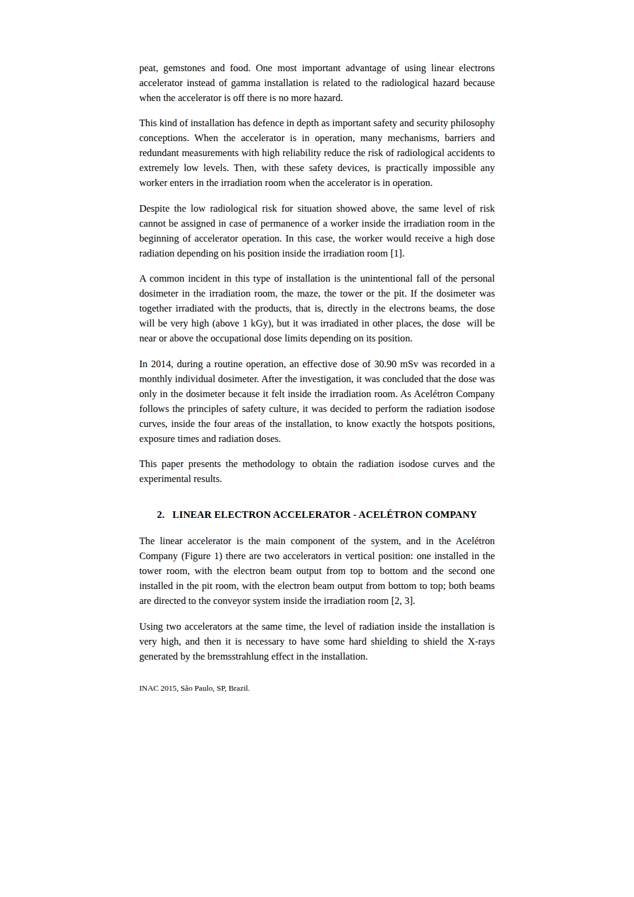peat, gemstones and food. One most important advantage of using linear electrons accelerator instead of gamma installation is related to the radiological hazard because when the accelerator is off there is no more hazard.
This kind of installation has defence in depth as important safety and security philosophy conceptions. When the accelerator is in operation, many mechanisms, barriers and redundant measurements with high reliability reduce the risk of radiological accidents to extremely low levels. Then, with these safety devices, is practically impossible any worker enters in the irradiation room when the accelerator is in operation.
Despite the low radiological risk for situation showed above, the same level of risk cannot be assigned in case of permanence of a worker inside the irradiation room in the beginning of accelerator operation. In this case, the worker would receive a high dose radiation depending on his position inside the irradiation room [1].
A common incident in this type of installation is the unintentional fall of the personal dosimeter in the irradiation room, the maze, the tower or the pit. If the dosimeter was together irradiated with the products, that is, directly in the electrons beams, the dose will be very high (above 1 kGy), but it was irradiated in other places, the dose will be near or above the occupational dose limits depending on its position.
In 2014, during a routine operation, an effective dose of 30.90 mSv was recorded in a monthly individual dosimeter. After the investigation, it was concluded that the dose was only in the dosimeter because it felt inside the irradiation room. As Acelétron Company follows the principles of safety culture, it was decided to perform the radiation isodose curves, inside the four areas of the installation, to know exactly the hotspots positions, exposure times and radiation doses.
This paper presents the methodology to obtain the radiation isodose curves and the experimental results.
2. LINEAR ELECTRON ACCELERATOR - ACELÉTRON COMPANY
The linear accelerator is the main component of the system, and in the Acelétron Company (Figure 1) there are two accelerators in vertical position: one installed in the tower room, with the electron beam output from top to bottom and the second one installed in the pit room, with the electron beam output from bottom to top; both beams are directed to the conveyor system inside the irradiation room [2, 3].
Using two accelerators at the same time, the level of radiation inside the installation is very high, and then it is necessary to have some hard shielding to shield the X-rays generated by the bremsstrahlung effect in the installation.
INAC 2015, São Paulo, SP, Brazil.